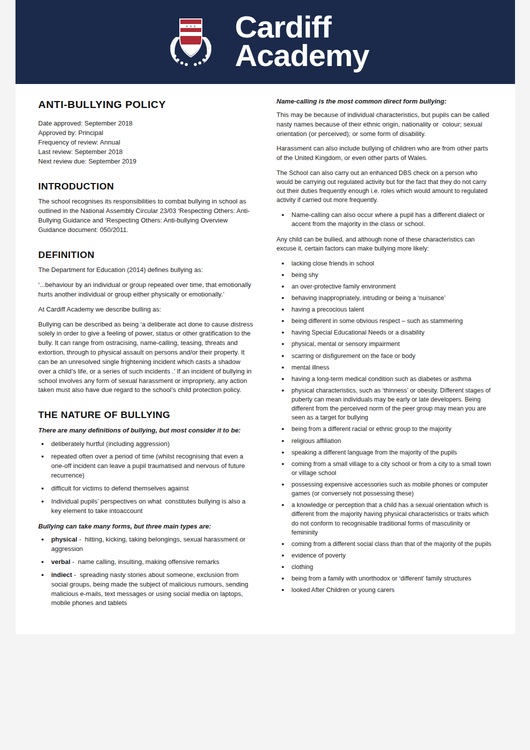+ + +
Cardiff
Academy
ANTI-BULLYING POLICY
Date approved: September 2018 Approved by: Principal Frequency of review: Annual Last review: September 2018 Next review due: September 2019
INTRODUCTION
The school recognises its responsibilities to combat bullying in school as outlined in the National Assembly Circular 23/03 ‘Respecting Others: Anti-Bullying Guidance and ‘Respecting Others: Anti-bullying Overview Guidance document: 050/2011.
DEFINITION
The Department for Education (2014) defines bullying as:
‘...behaviour by an individual or group repeated over time, that emotionally hurts another individual or group either physically or emotionally.’
At Cardiff Academy we describe bulling as:
Bullying can be described as being ‘a deliberate act done to cause distress solely in order to give a feeling of power, status or other gratification to the bully. It can range from ostracising, name-calling, teasing, threats and extortion, through to physical assault on persons and/or their property. It can be an unresolved single frightening incident which casts a shadow over a child’s life, or a series of such incidents .’ If an incident of bullying in school involves any form of sexual harassment or impropriety, any action taken must also have due regard to the school’s child protection policy.
THE NATURE OF BULLYING
There are many definitions of bullying, but most consider it to be:
deliberately hurtful (including aggression)
repeated often over a period of time (whilst recognising that even a one-off incident can leave a pupil traumatised and nervous of future recurrence)
difficult for victims to defend themselves against
Individual pupils’ perspectives on what constitutes bullying is also a key element to take intoaccount
Bullying can take many forms, but three main types are:
physical - hitting, kicking, taking belongings, sexual harassment or aggression
verbal - name calling, insulting, making offensive remarks
indiect - spreading nasty stories about someone, exclusion from social groups, being made the subject of malicious rumours, sending malicious e-mails, text messages or using social media on laptops, mobile phones and tablets
Name-calling is the most common direct form bullying:
This may be because of individual characteristics, but pupils can be called nasty names because of their ethnic origin, nationality or colour; sexual orientation (or perceived); or some form of disability.
Harassment can also include bullying of children who are from other parts of the United Kingdom, or even other parts of Wales.
The School can also carry out an enhanced DBS check on a person who would be carrying out regulated activity but for the fact that they do not carry out their duties frequently enough i.e. roles which would amount to regulated activity if carried out more frequently.
Name-calling can also occur where a pupil has a different dialect or accent from the majority in the class or school.
Any child can be bullied, and although none of these characteristics can excuse it, certain factors can make bullying more likely:
lacking close friends in school
being shy
an over-protective family environment
behaving inappropriately, intruding or being a ‘nuisance’
having a precocious talent
being different in some obvious respect – such as stammering
having Special Educational Needs or a disability
physical, mental or sensory impairment
scarring or disfigurement on the face or body
mental illness
having a long-term medical condition such as diabetes or asthma
physical characteristics, such as ‘thinness’ or obesity. Different stages of puberty can mean individuals may be early or late developers. Being different from the perceived norm of the peer group may mean you are seen as a target for bullying
being from a different racial or ethnic group to the majority
religious affiliation
speaking a different language from the majority of the pupils
coming from a small village to a city school or from a city to a small town or village school
possessing expensive accessories such as mobile phones or computer games (or conversely not possessing these)
a knowledge or perception that a child has a sexual orientation which is different from the majority having physical characteristics or traits which do not conform to recognisable traditional forms of masculinity or femininity
coming from a different social class than that of the majority of the pupils
evidence of poverty
clothing
being from a family with unorthodox or ‘different’ family structures
looked After Children or young carers